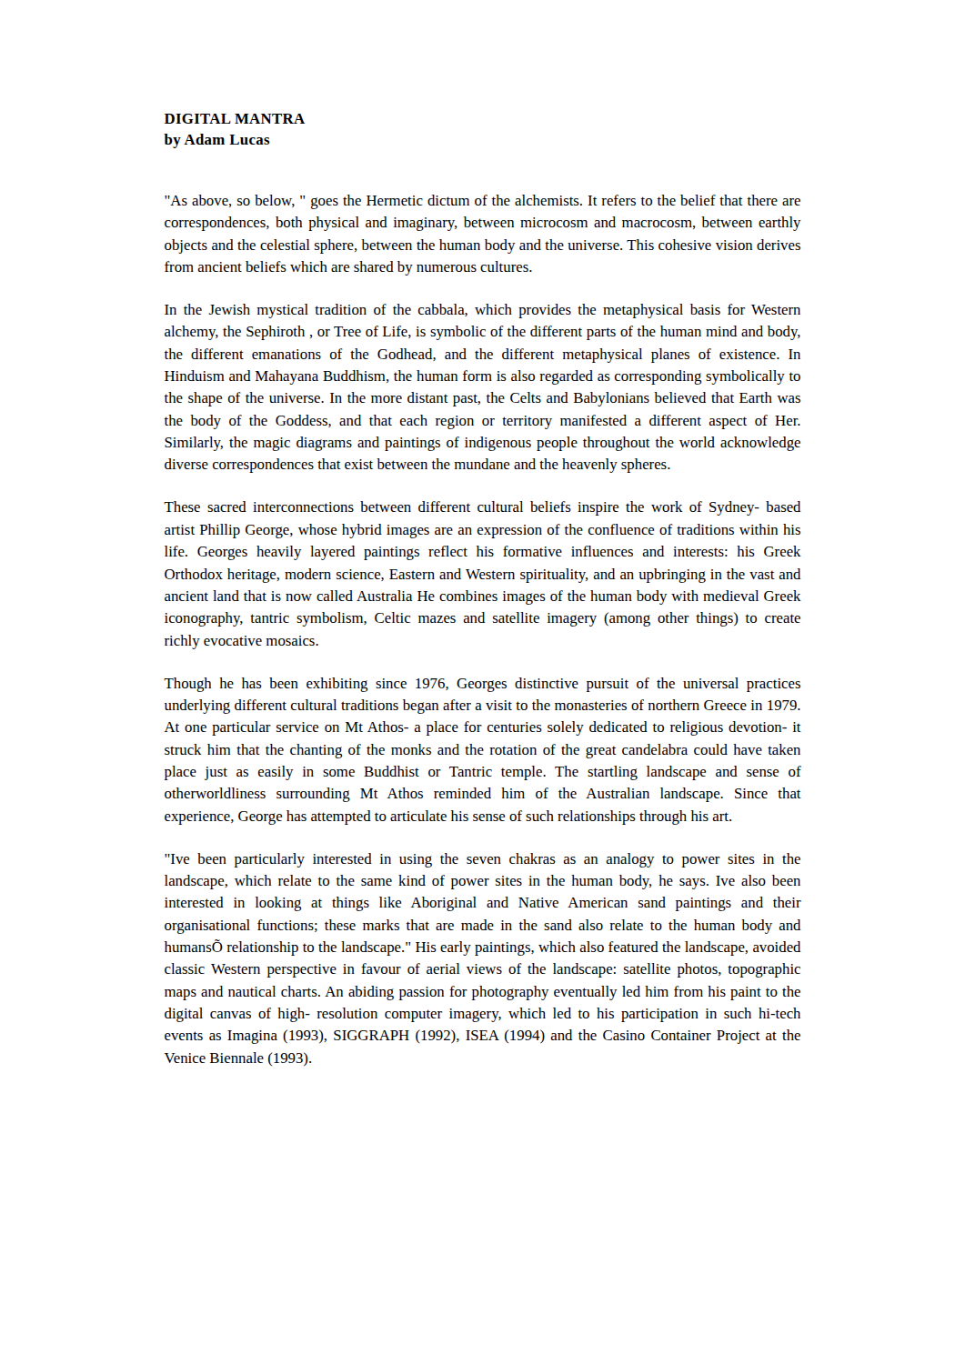DIGITAL MANTRAby Adam Lucas
"As above, so below, " goes the Hermetic dictum of the alchemists. It refers to the belief that there are correspondences, both physical and imaginary, between microcosm and macrocosm, between earthly objects and the celestial sphere, between the human body and the universe. This cohesive vision derives from ancient beliefs which are shared by numerous cultures.
In the Jewish mystical tradition of the cabbala, which provides the metaphysical basis for Western alchemy, the Sephiroth , or Tree of Life, is symbolic of the different parts of the human mind and body, the different emanations of the Godhead, and the different metaphysical planes of existence. In Hinduism and Mahayana Buddhism, the human form is also regarded as corresponding symbolically to the shape of the universe. In the more distant past, the Celts and Babylonians believed that Earth was the body of the Goddess, and that each region or territory manifested a different aspect of Her. Similarly, the magic diagrams and paintings of indigenous people throughout the world acknowledge diverse correspondences that exist between the mundane and the heavenly spheres.
These sacred interconnections between different cultural beliefs inspire the work of Sydney- based artist Phillip George, whose hybrid images are an expression of the confluence of traditions within his life. Georges heavily layered paintings reflect his formative influences and interests: his Greek Orthodox heritage, modern science, Eastern and Western spirituality, and an upbringing in the vast and ancient land that is now called Australia He combines images of the human body with medieval Greek iconography, tantric symbolism, Celtic mazes and satellite imagery (among other things) to create richly evocative mosaics.
Though he has been exhibiting since 1976, Georges distinctive pursuit of the universal practices underlying different cultural traditions began after a visit to the monasteries of northern Greece in 1979. At one particular service on Mt Athos- a place for centuries solely dedicated to religious devotion- it struck him that the chanting of the monks and the rotation of the great candelabra could have taken place just as easily in some Buddhist or Tantric temple. The startling landscape and sense of otherworldliness surrounding Mt Athos reminded him of the Australian landscape. Since that experience, George has attempted to articulate his sense of such relationships through his art.
"Ive been particularly interested in using the seven chakras as an analogy to power sites in the landscape, which relate to the same kind of power sites in the human body, he says. Ive also been interested in looking at things like Aboriginal and Native American sand paintings and their organisational functions; these marks that are made in the sand also relate to the human body and humansÕ relationship to the landscape." His early paintings, which also featured the landscape, avoided classic Western perspective in favour of aerial views of the landscape: satellite photos, topographic maps and nautical charts. An abiding passion for photography eventually led him from his paint to the digital canvas of high- resolution computer imagery, which led to his participation in such hi-tech events as Imagina (1993), SIGGRAPH (1992), ISEA (1994) and the Casino Container Project at the Venice Biennale (1993).